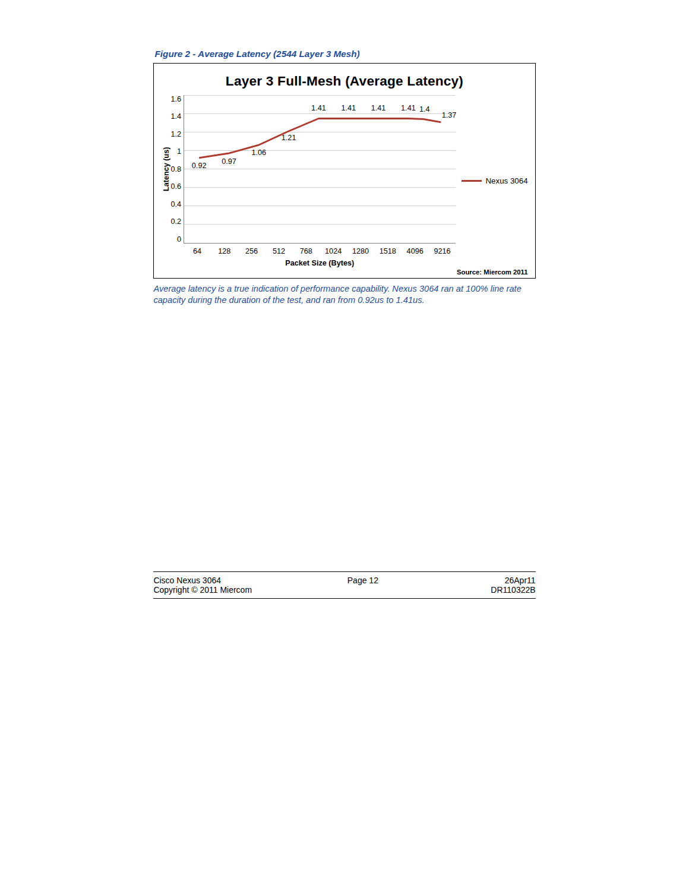Figure 2 - Average Latency (2544 Layer 3 Mesh)
Layer 3 Full-Mesh (Average Latency)
Latency (us)
1.6 1.4 1.2 1 0.8 0.6 0.4 0.2 0
0.92
0.97
1.06
1.21
1.41
1.41
1.41
1.41
1.4
1.37
64 128 256 512 768 1024 1280 1518 4096 9216
Packet Size (Bytes)
Nexus 3064
Source: Miercom 2011
Average latency is a true indication of performance capability. Nexus 3064 ran at 100% line rate capacity during the duration of the test, and ran from 0.92us to 1.41us.
Cisco Nexus 3064
Page 12
26Apr11
Copyright © 2011 Miercom
DR110322B